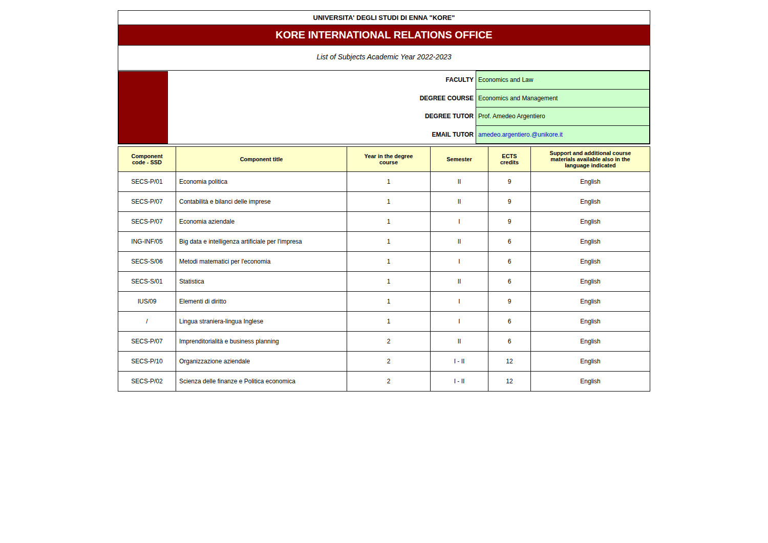| UNIVERSITA' DEGLI STUDI DI ENNA "KORE" |
| KORE INTERNATIONAL RELATIONS OFFICE |
| List of Subjects Academic Year 2022-2023 |
| / / FACULTY / Economics and Law / / DEGREE COURSE / Economics and Management / / DEGREE TUTOR / Prof. Amedeo Argentiero / / EMAIL TUTOR / amedeo.argentiero.@unikore.it / |
| Component code - SSD | Component title | Year in the degree course | Semester | ECTS credits | Support and additional course materials available also in the language indicated |
| --- | --- | --- | --- | --- | --- |
| SECS-P/01 | Economia politica | 1 | II | 9 | English |
| SECS-P/07 | Contabilità e bilanci delle imprese | 1 | II | 9 | English |
| SECS-P/07 | Economia aziendale | 1 | I | 9 | English |
| ING-INF/05 | Big data e intelligenza artificiale per l'impresa | 1 | II | 6 | English |
| SECS-S/06 | Metodi matematici per l'economia | 1 | I | 6 | English |
| SECS-S/01 | Statistica | 1 | II | 6 | English |
| IUS/09 | Elementi di diritto | 1 | I | 9 | English |
| / | Lingua straniera-lingua Inglese | 1 | I | 6 | English |
| SECS-P/07 | Imprenditorialità e business planning | 2 | II | 6 | English |
| SECS-P/10 | Organizzazione aziendale | 2 | I - II | 12 | English |
| SECS-P/02 | Scienza delle finanze e Politica economica | 2 | I - II | 12 | English |